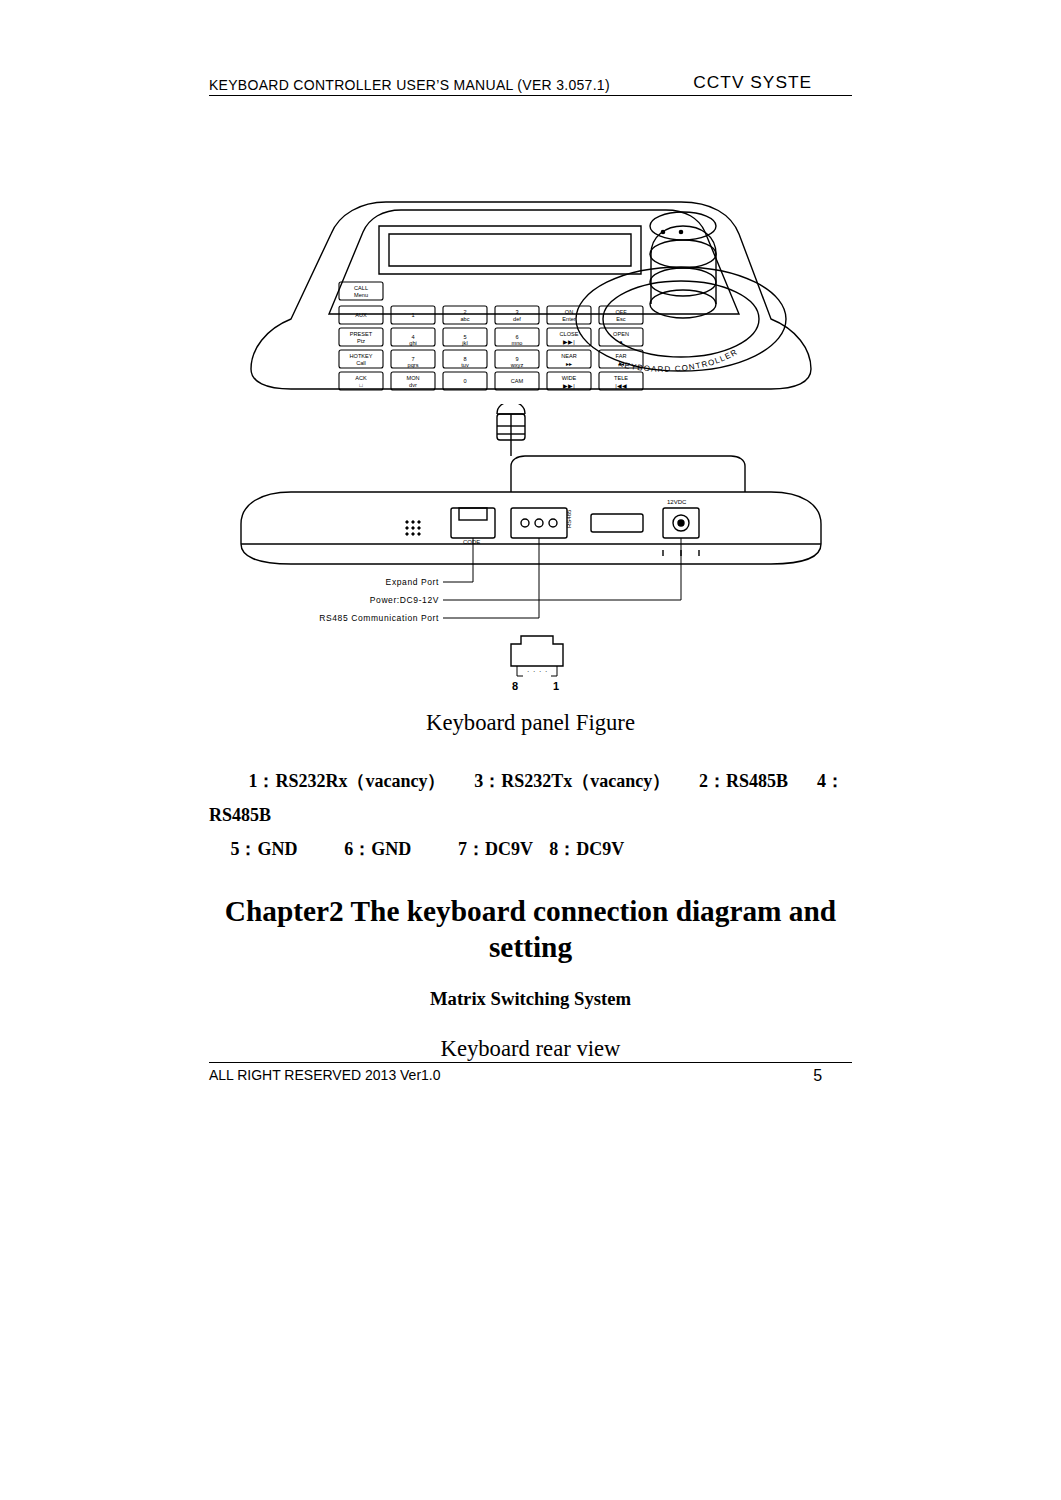KEYBOARD CONTROLLER USER’S MANUAL (VER 3.057.1)
CCTV SYSTE
KEYBOARD CONTROLLER CALL Menu AUX 1 2abc 3def ONEnter OFFEsc PRESETPtz 4ghi 5jkl 6mno CLOSE▶▶| OPEN● HOTKEYCall 7pqrs 8tuv 9wxyz NEAR▸▸ FAR◂◂ ACK□ MONdvr 0 CAM WIDE▶▶| TELE|◀◀ CODE RS485 12VDC Expand Port Power:DC9-12V RS485 Communication Port · · · · 8 1
Keyboard panel Figure
1：RS232Rx（vacancy） 3：RS232Tx（vacancy） 2：RS485B 4：RS485B
5：GND 6：GND 7：DC9V 8：DC9V
Chapter2 The keyboard connection diagram and setting
Matrix Switching System
Keyboard rear view
ALL RIGHT RESERVED 2013 Ver1.0
5